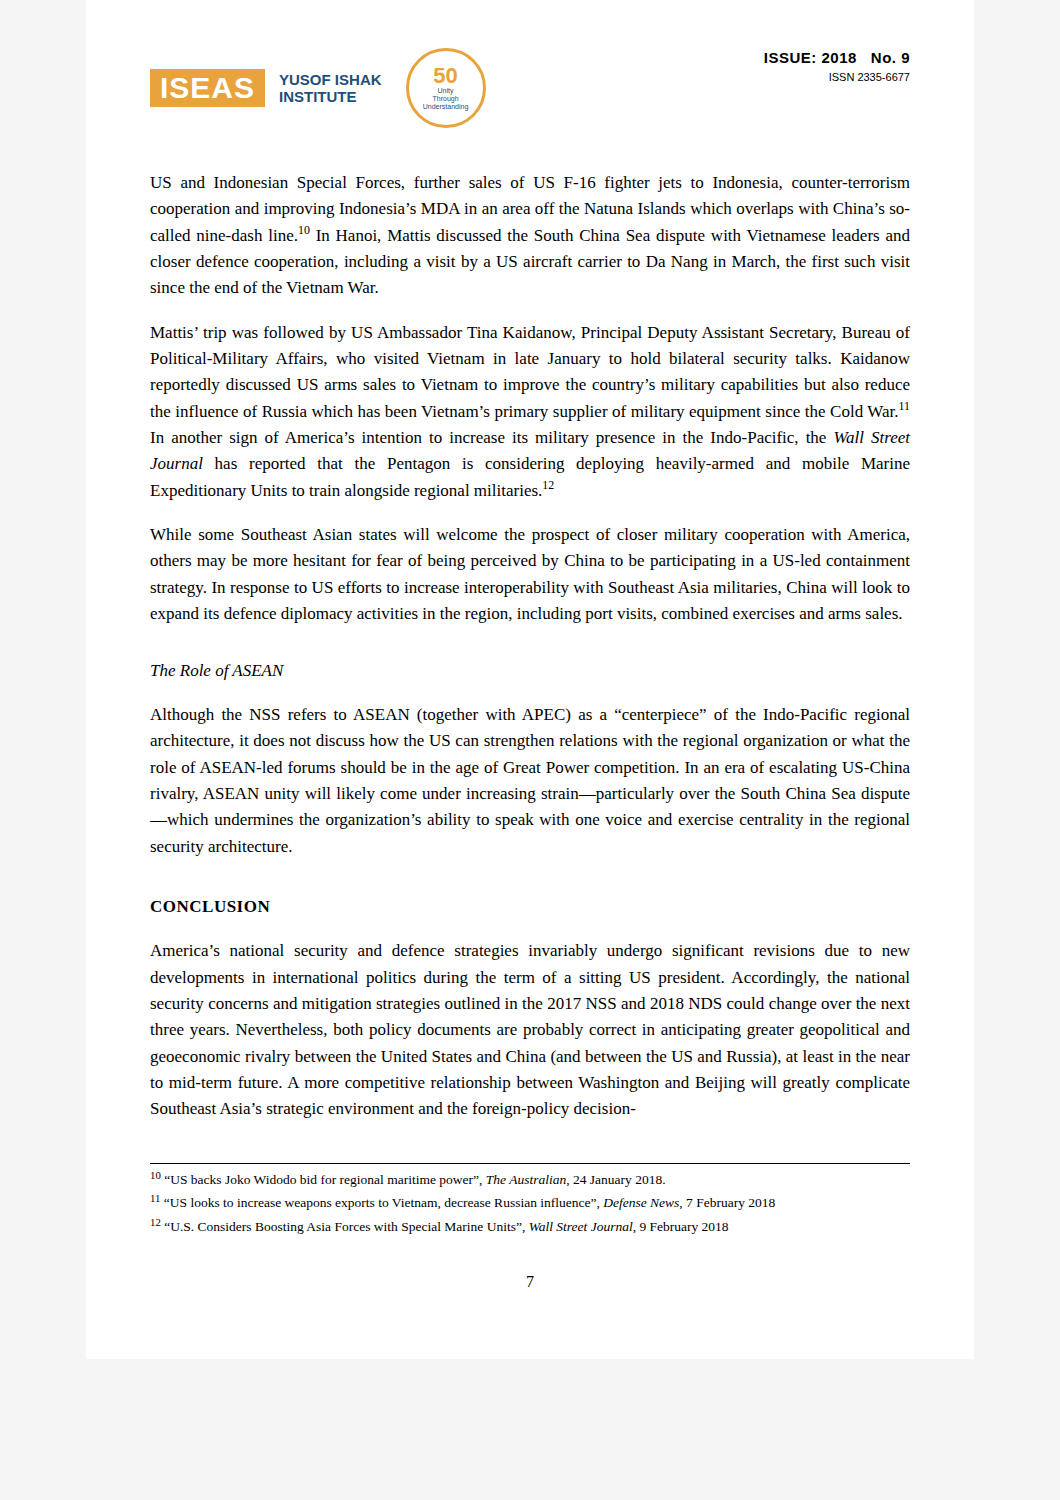ISEAS
YUSOF ISHAK
INSTITUTE
50
Unity
Through
Understanding
ISSUE: 2018 No. 9
ISSN 2335-6677
US and Indonesian Special Forces, further sales of US F-16 fighter jets to Indonesia, counter-terrorism cooperation and improving Indonesia’s MDA in an area off the Natuna Islands which overlaps with China’s so-called nine-dash line.10 In Hanoi, Mattis discussed the South China Sea dispute with Vietnamese leaders and closer defence cooperation, including a visit by a US aircraft carrier to Da Nang in March, the first such visit since the end of the Vietnam War.
Mattis’ trip was followed by US Ambassador Tina Kaidanow, Principal Deputy Assistant Secretary, Bureau of Political-Military Affairs, who visited Vietnam in late January to hold bilateral security talks. Kaidanow reportedly discussed US arms sales to Vietnam to improve the country’s military capabilities but also reduce the influence of Russia which has been Vietnam’s primary supplier of military equipment since the Cold War.11 In another sign of America’s intention to increase its military presence in the Indo-Pacific, the Wall Street Journal has reported that the Pentagon is considering deploying heavily-armed and mobile Marine Expeditionary Units to train alongside regional militaries.12
While some Southeast Asian states will welcome the prospect of closer military cooperation with America, others may be more hesitant for fear of being perceived by China to be participating in a US-led containment strategy. In response to US efforts to increase interoperability with Southeast Asia militaries, China will look to expand its defence diplomacy activities in the region, including port visits, combined exercises and arms sales.
The Role of ASEAN
Although the NSS refers to ASEAN (together with APEC) as a “centerpiece” of the Indo-Pacific regional architecture, it does not discuss how the US can strengthen relations with the regional organization or what the role of ASEAN-led forums should be in the age of Great Power competition. In an era of escalating US-China rivalry, ASEAN unity will likely come under increasing strain—particularly over the South China Sea dispute—which undermines the organization’s ability to speak with one voice and exercise centrality in the regional security architecture.
CONCLUSION
America’s national security and defence strategies invariably undergo significant revisions due to new developments in international politics during the term of a sitting US president. Accordingly, the national security concerns and mitigation strategies outlined in the 2017 NSS and 2018 NDS could change over the next three years. Nevertheless, both policy documents are probably correct in anticipating greater geopolitical and geoeconomic rivalry between the United States and China (and between the US and Russia), at least in the near to mid-term future. A more competitive relationship between Washington and Beijing will greatly complicate Southeast Asia’s strategic environment and the foreign-policy decision-
10 “US backs Joko Widodo bid for regional maritime power”, The Australian, 24 January 2018.
11 “US looks to increase weapons exports to Vietnam, decrease Russian influence”, Defense News, 7 February 2018
12 “U.S. Considers Boosting Asia Forces with Special Marine Units”, Wall Street Journal, 9 February 2018
7